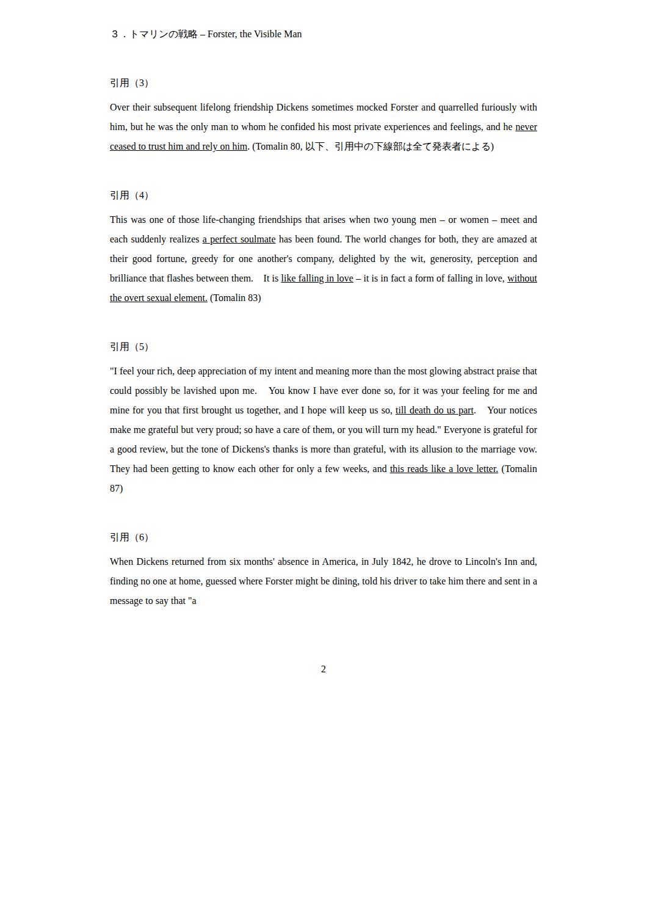３．トマリンの戦略 – Forster, the Visible Man
引用（3）
Over their subsequent lifelong friendship Dickens sometimes mocked Forster and quarrelled furiously with him, but he was the only man to whom he confided his most private experiences and feelings, and he never ceased to trust him and rely on him. (Tomalin 80, 以下、引用中の下線部は全て発表者による)
引用（4）
This was one of those life-changing friendships that arises when two young men – or women – meet and each suddenly realizes a perfect soulmate has been found. The world changes for both, they are amazed at their good fortune, greedy for one another's company, delighted by the wit, generosity, perception and brilliance that flashes between them.　It is like falling in love – it is in fact a form of falling in love, without the overt sexual element. (Tomalin 83)
引用（5）
"I feel your rich, deep appreciation of my intent and meaning more than the most glowing abstract praise that could possibly be lavished upon me.　You know I have ever done so, for it was your feeling for me and mine for you that first brought us together, and I hope will keep us so, till death do us part.　Your notices make me grateful but very proud; so have a care of them, or you will turn my head." Everyone is grateful for a good review, but the tone of Dickens's thanks is more than grateful, with its allusion to the marriage vow.　They had been getting to know each other for only a few weeks, and this reads like a love letter. (Tomalin 87)
引用（6）
When Dickens returned from six months' absence in America, in July 1842, he drove to Lincoln's Inn and, finding no one at home, guessed where Forster might be dining, told his driver to take him there and sent in a message to say that "a
2